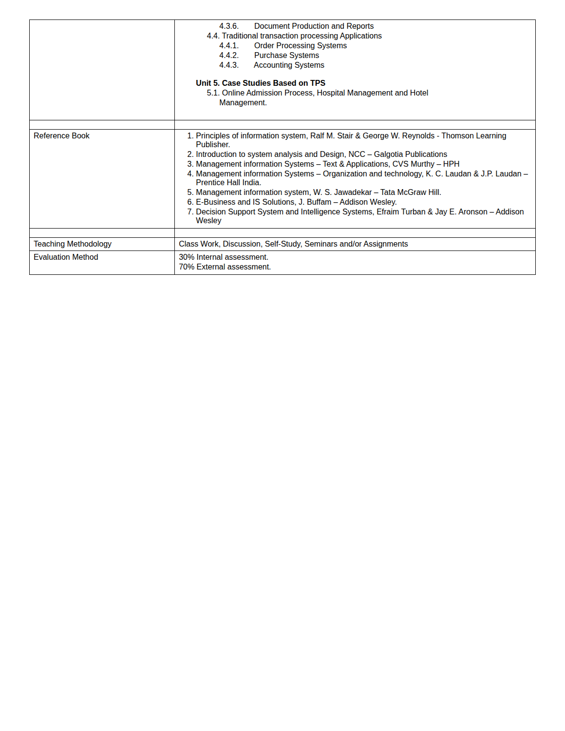| | 4.3.6. Document Production and Reports 4.4. Traditional transaction processing Applications 4.4.1. Order Processing Systems 4.4.2. Purchase Systems 4.4.3. Accounting Systems Unit 5. Case Studies Based on TPS 5.1. Online Admission Process, Hospital Management and Hotel Management. |
| Reference Book | Principles of information system, Ralf M. Stair & George W. Reynolds - Thomson Learning Publisher. Introduction to system analysis and Design, NCC – Galgotia Publications Management information Systems – Text & Applications, CVS Murthy – HPH Management information Systems – Organization and technology, K. C. Laudan & J.P. Laudan – Prentice Hall India. Management information system, W. S. Jawadekar – Tata McGraw Hill. E-Business and IS Solutions, J. Buffam – Addison Wesley. Decision Support System and Intelligence Systems, Efraim Turban & Jay E. Aronson – Addison Wesley |
| Teaching Methodology | Class Work, Discussion, Self-Study, Seminars and/or Assignments |
| Evaluation Method | 30% Internal assessment. 70% External assessment. |